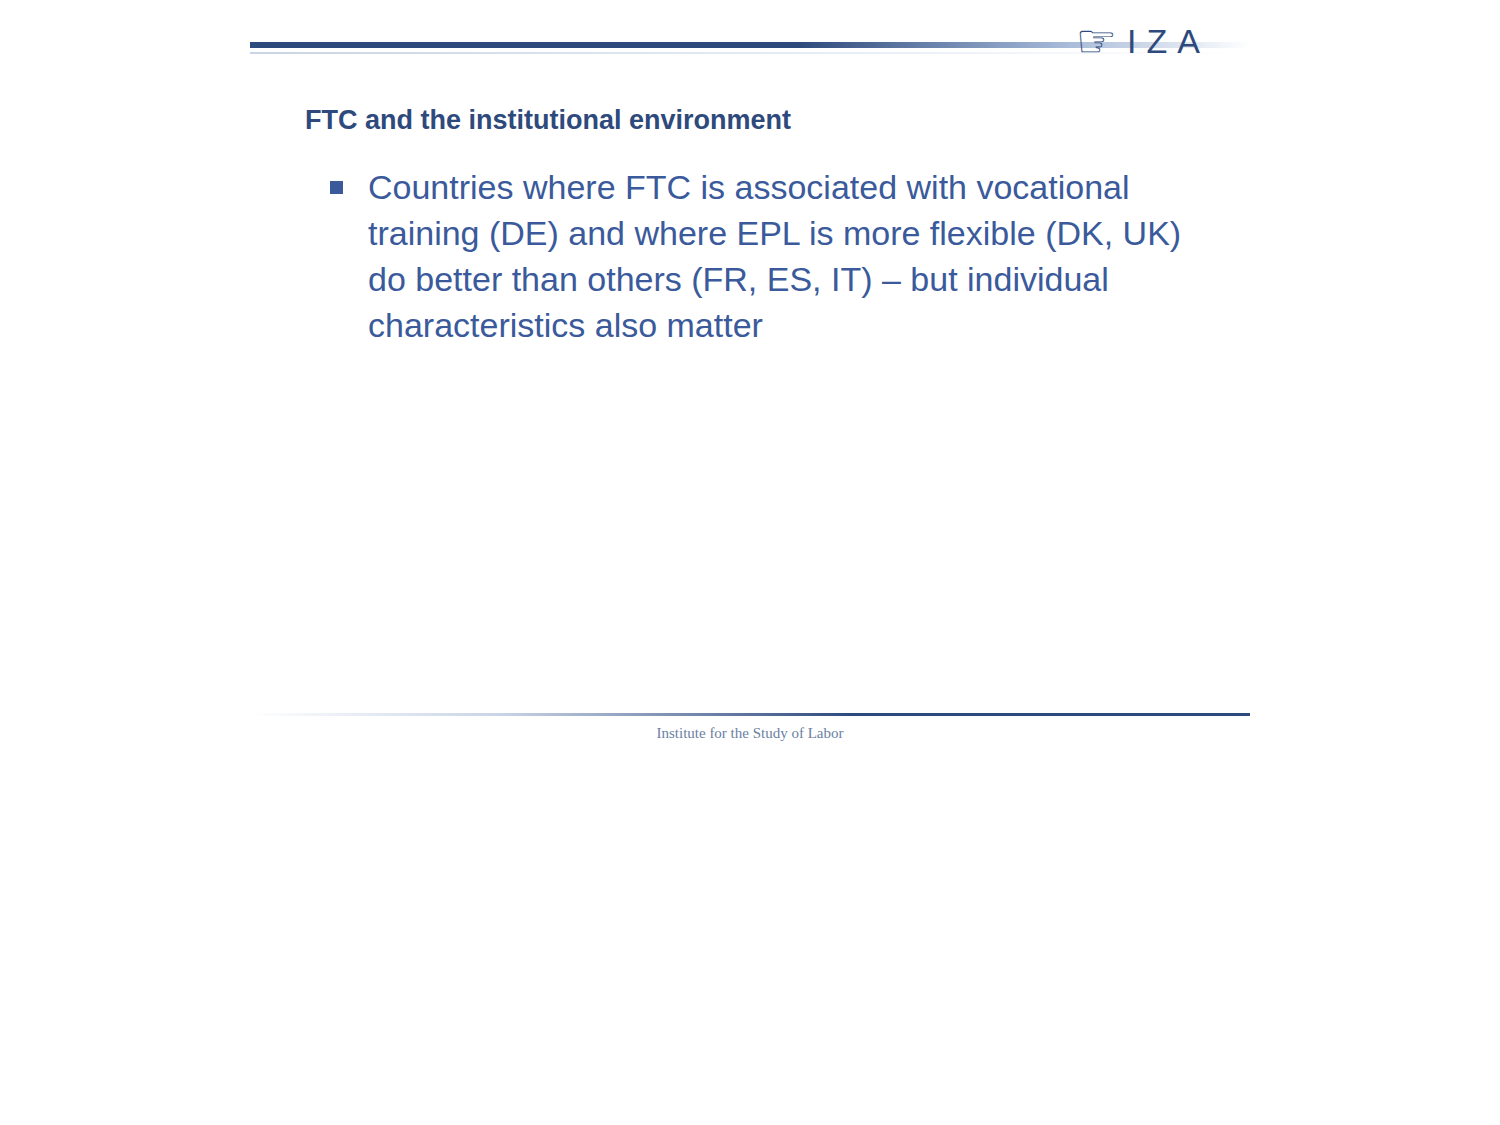☜ IZA
FTC and the institutional environment
Countries where FTC is associated with vocational training (DE) and where EPL is more flexible (DK, UK) do better than others (FR, ES, IT) – but individual characteristics also matter
Institute for the Study of Labor